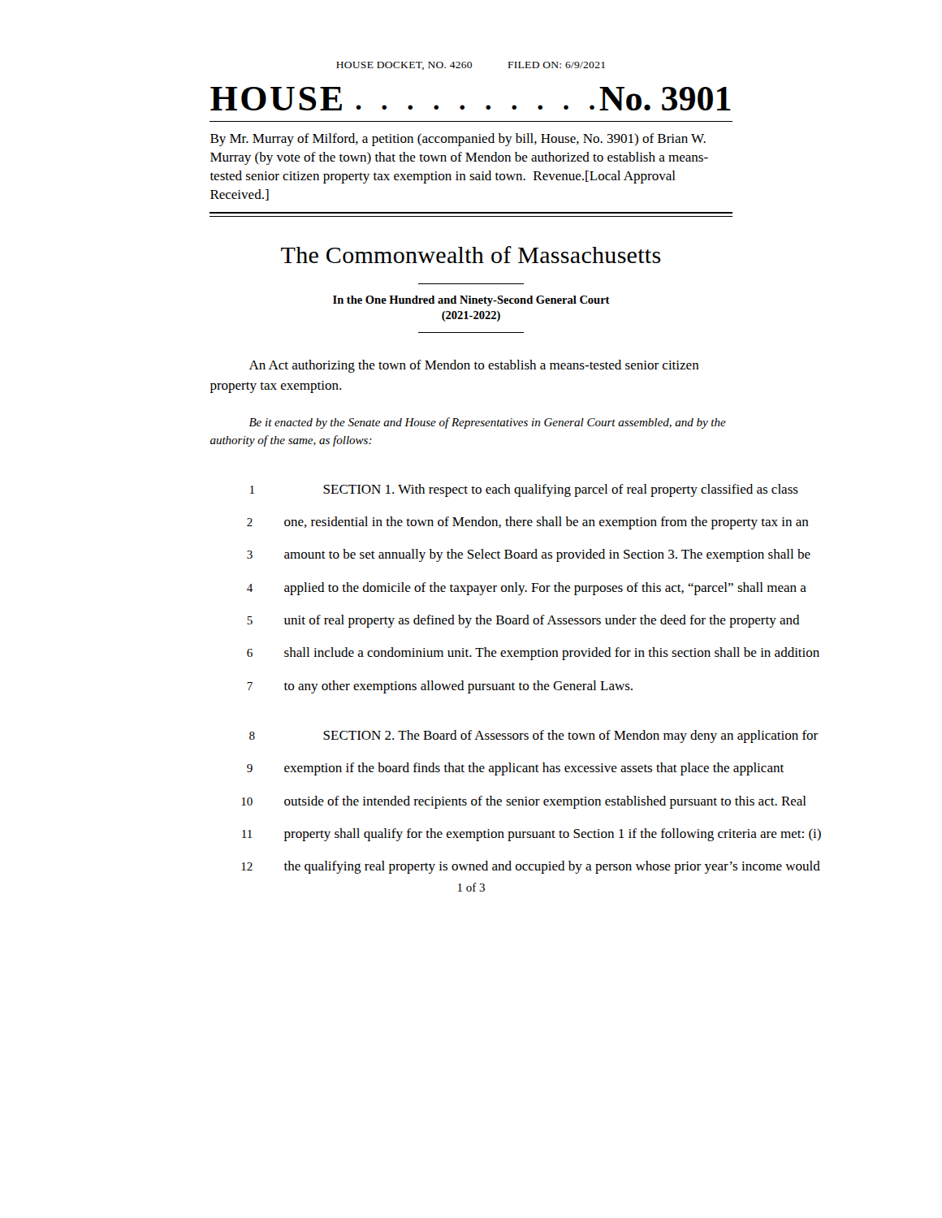HOUSE DOCKET, NO. 4260 FILED ON: 6/9/2021
HOUSE . . . . . . . . . . . . . . . . No. 3901
By Mr. Murray of Milford, a petition (accompanied by bill, House, No. 3901) of Brian W. Murray (by vote of the town) that the town of Mendon be authorized to establish a means-tested senior citizen property tax exemption in said town. Revenue.[Local Approval Received.]
The Commonwealth of Massachusetts
In the One Hundred and Ninety-Second General Court
(2021-2022)
An Act authorizing the town of Mendon to establish a means-tested senior citizen property tax exemption.
Be it enacted by the Senate and House of Representatives in General Court assembled, and by the authority of the same, as follows:
SECTION 1. With respect to each qualifying parcel of real property classified as class
one, residential in the town of Mendon, there shall be an exemption from the property tax in an
amount to be set annually by the Select Board as provided in Section 3. The exemption shall be
applied to the domicile of the taxpayer only. For the purposes of this act, “parcel” shall mean a
unit of real property as defined by the Board of Assessors under the deed for the property and
shall include a condominium unit. The exemption provided for in this section shall be in addition
to any other exemptions allowed pursuant to the General Laws.
SECTION 2. The Board of Assessors of the town of Mendon may deny an application for
exemption if the board finds that the applicant has excessive assets that place the applicant
outside of the intended recipients of the senior exemption established pursuant to this act. Real
property shall qualify for the exemption pursuant to Section 1 if the following criteria are met: (i)
the qualifying real property is owned and occupied by a person whose prior year’s income would
1 of 3